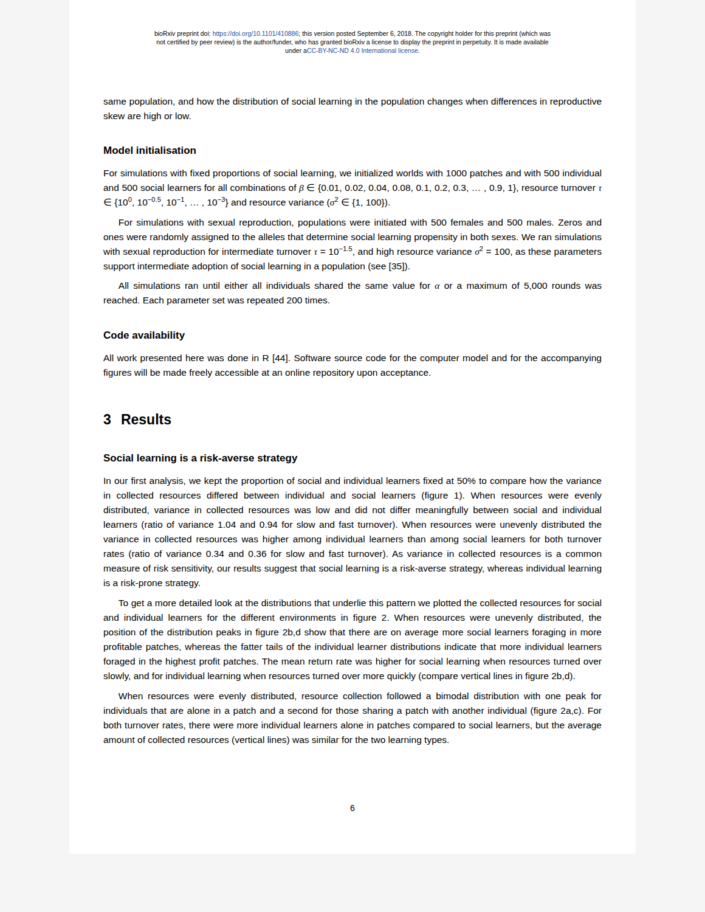bioRxiv preprint doi: https://doi.org/10.1101/410886; this version posted September 6, 2018. The copyright holder for this preprint (which was
not certified by peer review) is the author/funder, who has granted bioRxiv a license to display the preprint in perpetuity. It is made available
under aCC-BY-NC-ND 4.0 International license.
same population, and how the distribution of social learning in the population changes when differences in reproductive skew are high or low.
Model initialisation
For simulations with fixed proportions of social learning, we initialized worlds with 1000 patches and with 500 individual and 500 social learners for all combinations of β ∈ {0.01, 0.02, 0.04, 0.08, 0.1, 0.2, 0.3, … , 0.9, 1}, resource turnover τ ∈ {100, 10−0.5, 10−1, … , 10−3} and resource variance (σ2 ∈ {1, 100}).
For simulations with sexual reproduction, populations were initiated with 500 females and 500 males. Zeros and ones were randomly assigned to the alleles that determine social learning propensity in both sexes. We ran simulations with sexual reproduction for intermediate turnover τ = 10−1.5, and high resource variance σ2 = 100, as these parameters support intermediate adoption of social learning in a population (see [35]).
All simulations ran until either all individuals shared the same value for α or a maximum of 5,000 rounds was reached. Each parameter set was repeated 200 times.
Code availability
All work presented here was done in R [44]. Software source code for the computer model and for the accompanying figures will be made freely accessible at an online repository upon acceptance.
3 Results
Social learning is a risk-averse strategy
In our first analysis, we kept the proportion of social and individual learners fixed at 50% to compare how the variance in collected resources differed between individual and social learners (figure 1). When resources were evenly distributed, variance in collected resources was low and did not differ meaningfully between social and individual learners (ratio of variance 1.04 and 0.94 for slow and fast turnover). When resources were unevenly distributed the variance in collected resources was higher among individual learners than among social learners for both turnover rates (ratio of variance 0.34 and 0.36 for slow and fast turnover). As variance in collected resources is a common measure of risk sensitivity, our results suggest that social learning is a risk-averse strategy, whereas individual learning is a risk-prone strategy.
To get a more detailed look at the distributions that underlie this pattern we plotted the collected resources for social and individual learners for the different environments in figure 2. When resources were unevenly distributed, the position of the distribution peaks in figure 2b,d show that there are on average more social learners foraging in more profitable patches, whereas the fatter tails of the individual learner distributions indicate that more individual learners foraged in the highest profit patches. The mean return rate was higher for social learning when resources turned over slowly, and for individual learning when resources turned over more quickly (compare vertical lines in figure 2b,d).
When resources were evenly distributed, resource collection followed a bimodal distribution with one peak for individuals that are alone in a patch and a second for those sharing a patch with another individual (figure 2a,c). For both turnover rates, there were more individual learners alone in patches compared to social learners, but the average amount of collected resources (vertical lines) was similar for the two learning types.
6